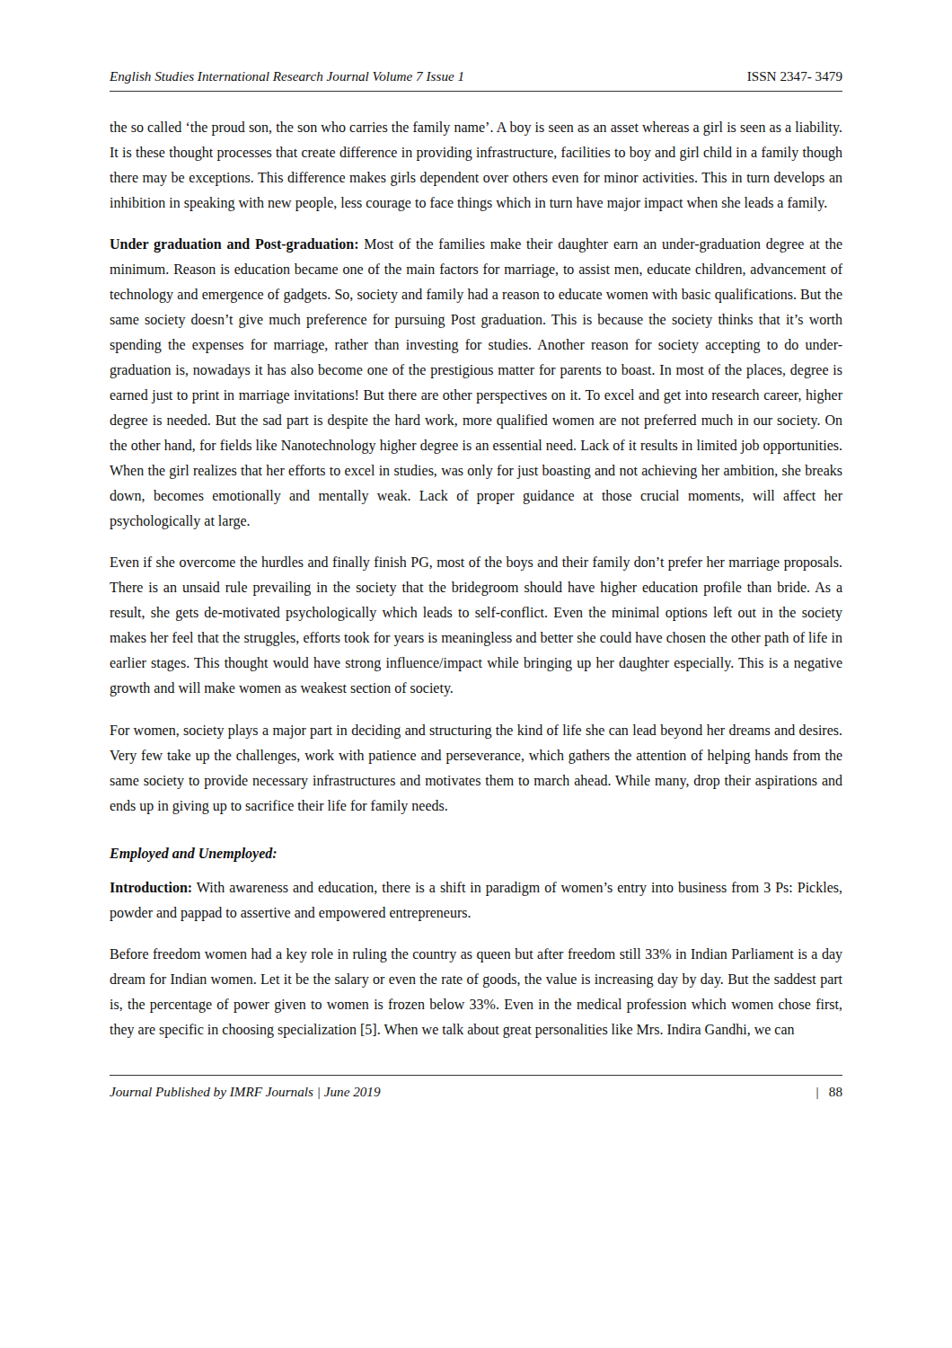English Studies International Research Journal Volume 7 Issue 1 ISSN 2347- 3479
the so called ‘the proud son, the son who carries the family name’. A boy is seen as an asset whereas a girl is seen as a liability. It is these thought processes that create difference in providing infrastructure, facilities to boy and girl child in a family though there may be exceptions. This difference makes girls dependent over others even for minor activities. This in turn develops an inhibition in speaking with new people, less courage to face things which in turn have major impact when she leads a family.
Under graduation and Post-graduation: Most of the families make their daughter earn an under-graduation degree at the minimum. Reason is education became one of the main factors for marriage, to assist men, educate children, advancement of technology and emergence of gadgets. So, society and family had a reason to educate women with basic qualifications. But the same society doesn’t give much preference for pursuing Post graduation. This is because the society thinks that it’s worth spending the expenses for marriage, rather than investing for studies. Another reason for society accepting to do under-graduation is, nowadays it has also become one of the prestigious matter for parents to boast. In most of the places, degree is earned just to print in marriage invitations! But there are other perspectives on it. To excel and get into research career, higher degree is needed. But the sad part is despite the hard work, more qualified women are not preferred much in our society. On the other hand, for fields like Nanotechnology higher degree is an essential need. Lack of it results in limited job opportunities. When the girl realizes that her efforts to excel in studies, was only for just boasting and not achieving her ambition, she breaks down, becomes emotionally and mentally weak. Lack of proper guidance at those crucial moments, will affect her psychologically at large.
Even if she overcome the hurdles and finally finish PG, most of the boys and their family don’t prefer her marriage proposals. There is an unsaid rule prevailing in the society that the bridegroom should have higher education profile than bride. As a result, she gets de-motivated psychologically which leads to self-conflict. Even the minimal options left out in the society makes her feel that the struggles, efforts took for years is meaningless and better she could have chosen the other path of life in earlier stages. This thought would have strong influence/impact while bringing up her daughter especially. This is a negative growth and will make women as weakest section of society.
For women, society plays a major part in deciding and structuring the kind of life she can lead beyond her dreams and desires. Very few take up the challenges, work with patience and perseverance, which gathers the attention of helping hands from the same society to provide necessary infrastructures and motivates them to march ahead. While many, drop their aspirations and ends up in giving up to sacrifice their life for family needs.
Employed and Unemployed:
Introduction: With awareness and education, there is a shift in paradigm of women’s entry into business from 3 Ps: Pickles, powder and pappad to assertive and empowered entrepreneurs.
Before freedom women had a key role in ruling the country as queen but after freedom still 33% in Indian Parliament is a day dream for Indian women. Let it be the salary or even the rate of goods, the value is increasing day by day. But the saddest part is, the percentage of power given to women is frozen below 33%. Even in the medical profession which women chose first, they are specific in choosing specialization [5]. When we talk about great personalities like Mrs. Indira Gandhi, we can
Journal Published by IMRF Journals | June 2019 | 88